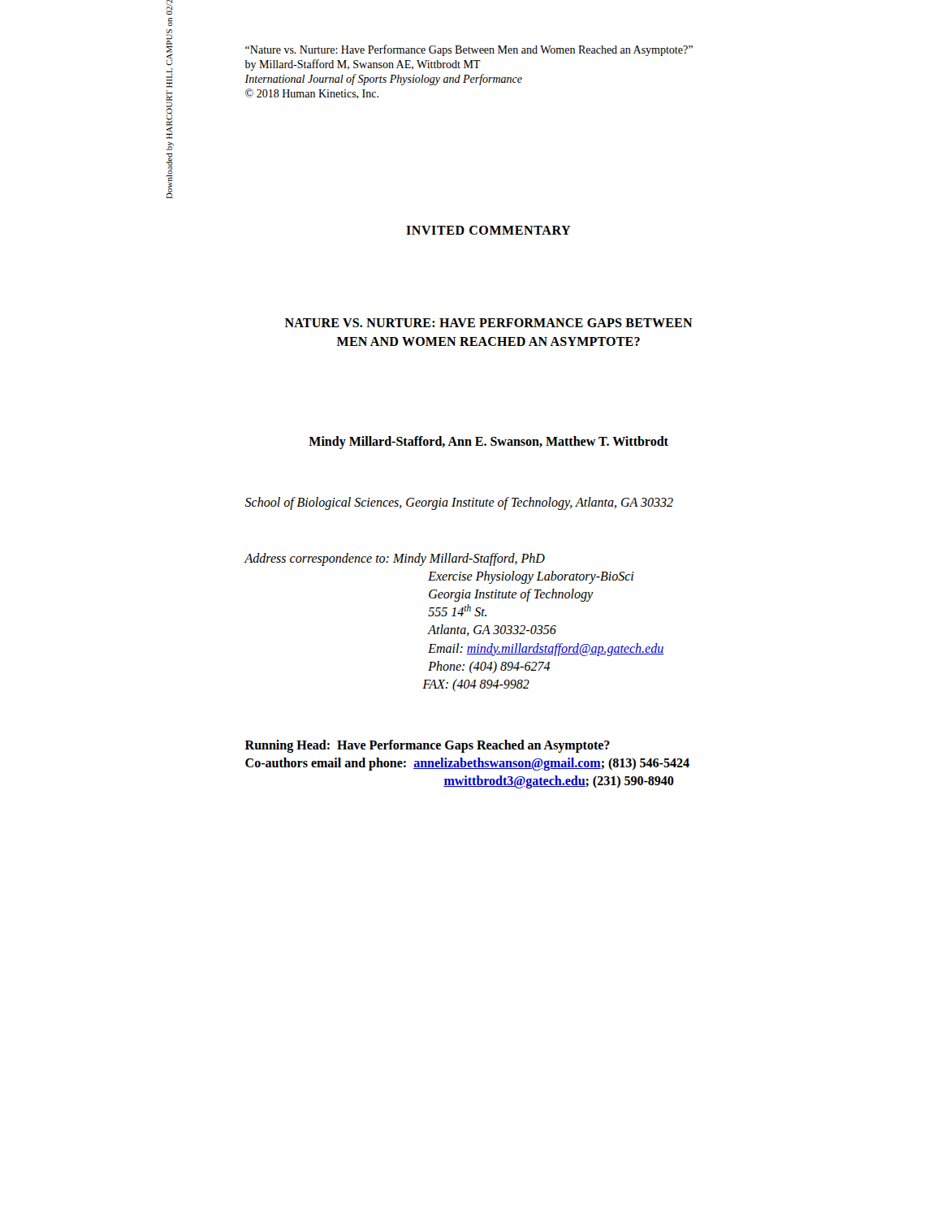Downloaded by HARCOURT HILL CAMPUS on 02/25/18, Volume ${article.issue.volume}, Article Number ${article.issue.issue}
“Nature vs. Nurture: Have Performance Gaps Between Men and Women Reached an Asymptote?”
by Millard-Stafford M, Swanson AE, Wittbrodt MT
International Journal of Sports Physiology and Performance
© 2018 Human Kinetics, Inc.
INVITED COMMENTARY
NATURE VS. NURTURE: HAVE PERFORMANCE GAPS BETWEEN
MEN AND WOMEN REACHED AN ASYMPTOTE?
Mindy Millard-Stafford, Ann E. Swanson, Matthew T. Wittbrodt
School of Biological Sciences, Georgia Institute of Technology, Atlanta, GA 30332
Address correspondence to: Mindy Millard-Stafford, PhD Exercise Physiology Laboratory-BioSci Georgia Institute of Technology 555 14th St. Atlanta, GA 30332-0356 Email: mindy.millardstafford@ap.gatech.edu Phone: (404) 894-6274 FAX: (404 894-9982
Running Head: Have Performance Gaps Reached an Asymptote?
Co-authors email and phone: annelizabethswanson@gmail.com; (813) 546-5424 mwittbrodt3@gatech.edu; (231) 590-8940